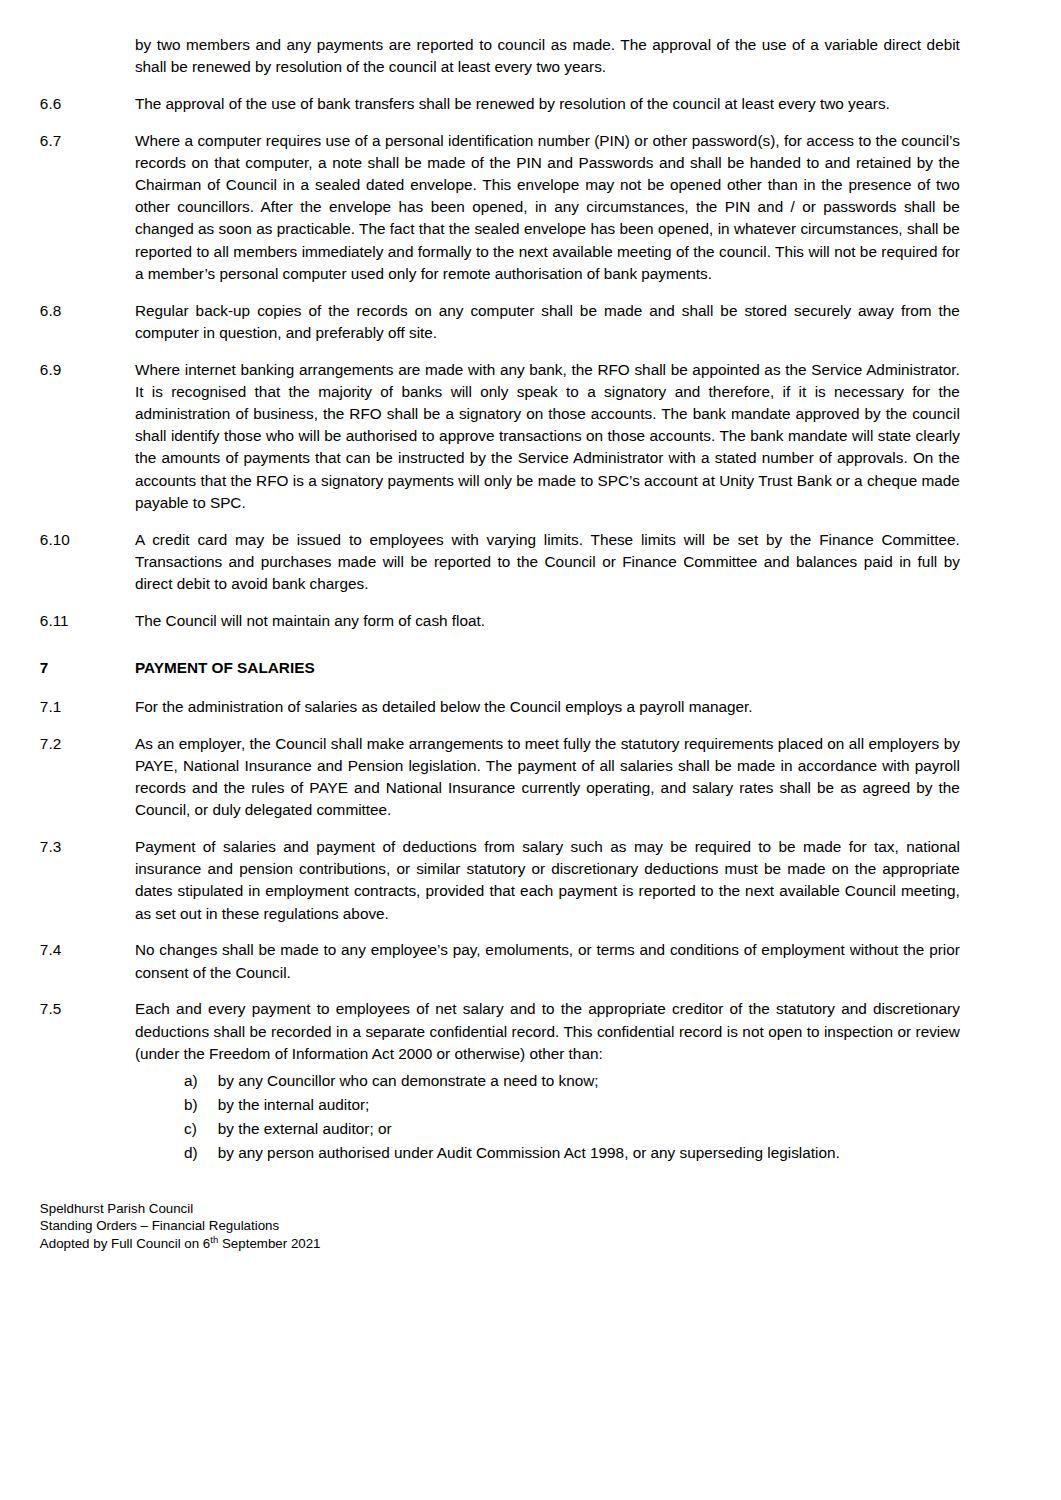by two members and any payments are reported to council as made. The approval of the use of a variable direct debit shall be renewed by resolution of the council at least every two years.
6.6 The approval of the use of bank transfers shall be renewed by resolution of the council at least every two years.
6.7 Where a computer requires use of a personal identification number (PIN) or other password(s), for access to the council’s records on that computer, a note shall be made of the PIN and Passwords and shall be handed to and retained by the Chairman of Council in a sealed dated envelope. This envelope may not be opened other than in the presence of two other councillors. After the envelope has been opened, in any circumstances, the PIN and / or passwords shall be changed as soon as practicable. The fact that the sealed envelope has been opened, in whatever circumstances, shall be reported to all members immediately and formally to the next available meeting of the council. This will not be required for a member’s personal computer used only for remote authorisation of bank payments.
6.8 Regular back-up copies of the records on any computer shall be made and shall be stored securely away from the computer in question, and preferably off site.
6.9 Where internet banking arrangements are made with any bank, the RFO shall be appointed as the Service Administrator. It is recognised that the majority of banks will only speak to a signatory and therefore, if it is necessary for the administration of business, the RFO shall be a signatory on those accounts. The bank mandate approved by the council shall identify those who will be authorised to approve transactions on those accounts. The bank mandate will state clearly the amounts of payments that can be instructed by the Service Administrator with a stated number of approvals. On the accounts that the RFO is a signatory payments will only be made to SPC’s account at Unity Trust Bank or a cheque made payable to SPC.
6.10 A credit card may be issued to employees with varying limits. These limits will be set by the Finance Committee. Transactions and purchases made will be reported to the Council or Finance Committee and balances paid in full by direct debit to avoid bank charges.
6.11 The Council will not maintain any form of cash float.
7 Payment of Salaries
7.1 For the administration of salaries as detailed below the Council employs a payroll manager.
7.2 As an employer, the Council shall make arrangements to meet fully the statutory requirements placed on all employers by PAYE, National Insurance and Pension legislation. The payment of all salaries shall be made in accordance with payroll records and the rules of PAYE and National Insurance currently operating, and salary rates shall be as agreed by the Council, or duly delegated committee.
7.3 Payment of salaries and payment of deductions from salary such as may be required to be made for tax, national insurance and pension contributions, or similar statutory or discretionary deductions must be made on the appropriate dates stipulated in employment contracts, provided that each payment is reported to the next available Council meeting, as set out in these regulations above.
7.4 No changes shall be made to any employee’s pay, emoluments, or terms and conditions of employment without the prior consent of the Council.
7.5 Each and every payment to employees of net salary and to the appropriate creditor of the statutory and discretionary deductions shall be recorded in a separate confidential record. This confidential record is not open to inspection or review (under the Freedom of Information Act 2000 or otherwise) other than:
a) by any Councillor who can demonstrate a need to know;
b) by the internal auditor;
c) by the external auditor; or
d) by any person authorised under Audit Commission Act 1998, or any superseding legislation.
Speldhurst Parish Council
Standing Orders – Financial Regulations
Adopted by Full Council on 6th September 2021